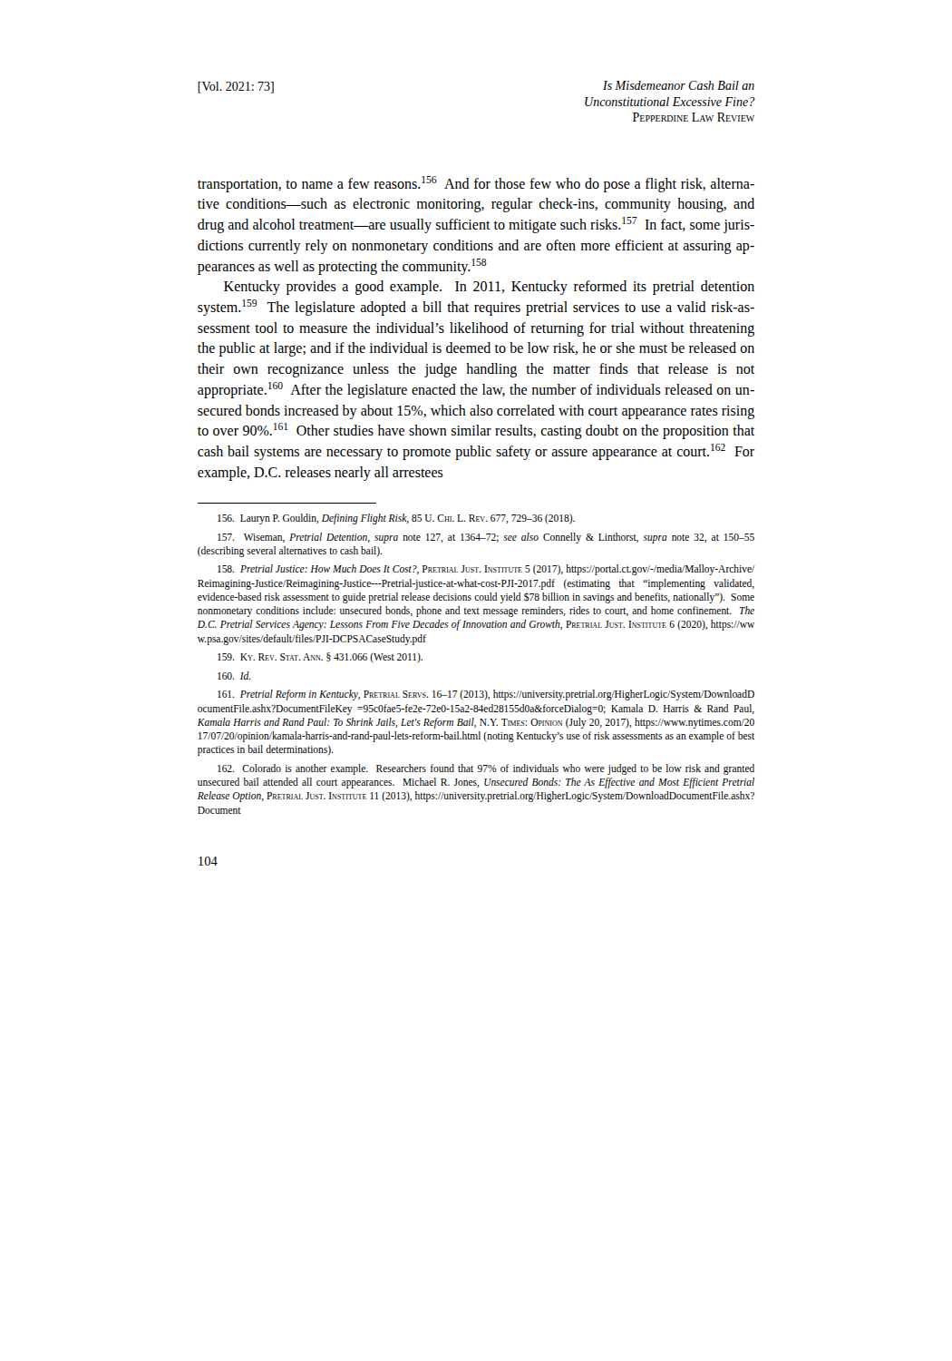[Vol. 2021: 73]
Is Misdemeanor Cash Bail an
Unconstitutional Excessive Fine?
Pepperdine Law Review
transportation, to name a few reasons.156 And for those few who do pose a flight risk, alternative conditions—such as electronic monitoring, regular check-ins, community housing, and drug and alcohol treatment—are usually sufficient to mitigate such risks.157 In fact, some jurisdictions currently rely on nonmonetary conditions and are often more efficient at assuring appearances as well as protecting the community.158
Kentucky provides a good example. In 2011, Kentucky reformed its pretrial detention system.159 The legislature adopted a bill that requires pretrial services to use a valid risk-assessment tool to measure the individual’s likelihood of returning for trial without threatening the public at large; and if the individual is deemed to be low risk, he or she must be released on their own recognizance unless the judge handling the matter finds that release is not appropriate.160 After the legislature enacted the law, the number of individuals released on unsecured bonds increased by about 15%, which also correlated with court appearance rates rising to over 90%.161 Other studies have shown similar results, casting doubt on the proposition that cash bail systems are necessary to promote public safety or assure appearance at court.162 For example, D.C. releases nearly all arrestees
156. Lauryn P. Gouldin, Defining Flight Risk, 85 U. Chi. L. Rev. 677, 729–36 (2018).
157. Wiseman, Pretrial Detention, supra note 127, at 1364–72; see also Connelly & Linthorst, supra note 32, at 150–55 (describing several alternatives to cash bail).
158. Pretrial Justice: How Much Does It Cost?, Pretrial Just. Institute 5 (2017), https://portal.ct.gov/-/media/Malloy-Archive/Reimagining-Justice/Reimagining-Justice---Pretrial-justice-at-what-cost-PJI-2017.pdf (estimating that “implementing validated, evidence-based risk assessment to guide pretrial release decisions could yield $78 billion in savings and benefits, nationally”). Some nonmonetary conditions include: unsecured bonds, phone and text message reminders, rides to court, and home confinement. The D.C. Pretrial Services Agency: Lessons From Five Decades of Innovation and Growth, Pretrial Just. Institute 6 (2020), https://www.psa.gov/sites/default/files/PJI-DCPSACaseStudy.pdf
159. Ky. Rev. Stat. Ann. § 431.066 (West 2011).
160. Id.
161. Pretrial Reform in Kentucky, Pretrial Servs. 16–17 (2013), https://university.pretrial.org/HigherLogic/System/DownloadDocumentFile.ashx?DocumentFileKey =95c0fae5-fe2e-72e0-15a2-84ed28155d0a&forceDialog=0; Kamala D. Harris & Rand Paul, Kamala Harris and Rand Paul: To Shrink Jails, Let's Reform Bail, N.Y. Times: Opinion (July 20, 2017), https://www.nytimes.com/2017/07/20/opinion/kamala-harris-and-rand-paul-lets-reform-bail.html (noting Kentucky’s use of risk assessments as an example of best practices in bail determinations).
162. Colorado is another example. Researchers found that 97% of individuals who were judged to be low risk and granted unsecured bail attended all court appearances. Michael R. Jones, Unsecured Bonds: The As Effective and Most Efficient Pretrial Release Option, Pretrial Just. Institute 11 (2013), https://university.pretrial.org/HigherLogic/System/DownloadDocumentFile.ashx?Document
104